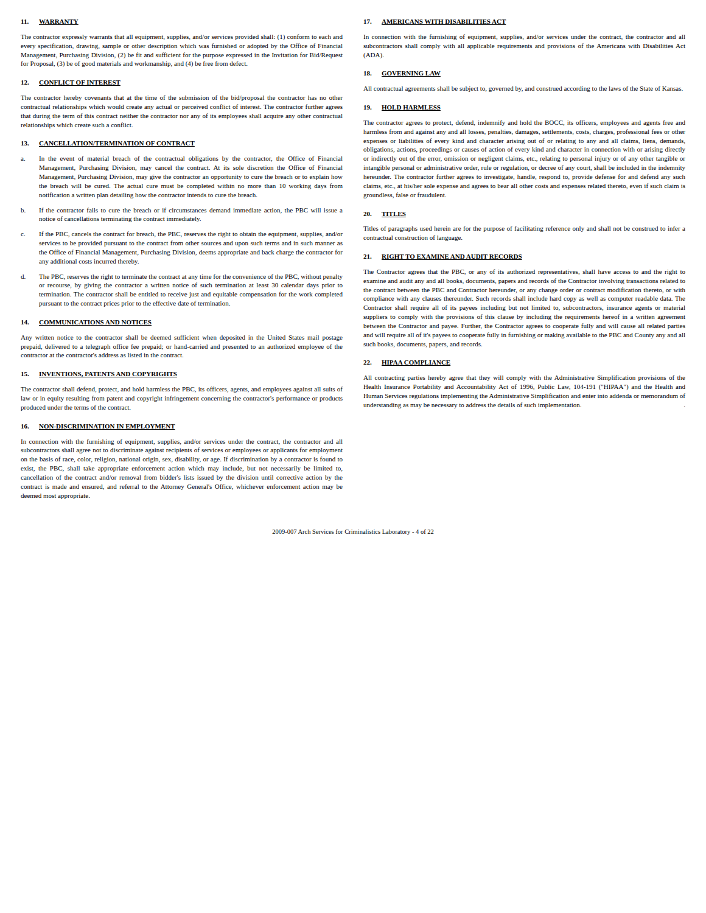11. Warranty
The contractor expressly warrants that all equipment, supplies, and/or services provided shall: (1) conform to each and every specification, drawing, sample or other description which was furnished or adopted by the Office of Financial Management, Purchasing Division, (2) be fit and sufficient for the purpose expressed in the Invitation for Bid/Request for Proposal, (3) be of good materials and workmanship, and (4) be free from defect.
12. Conflict of Interest
The contractor hereby covenants that at the time of the submission of the bid/proposal the contractor has no other contractual relationships which would create any actual or perceived conflict of interest. The contractor further agrees that during the term of this contract neither the contractor nor any of its employees shall acquire any other contractual relationships which create such a conflict.
13. Cancellation/Termination of Contract
a. In the event of material breach of the contractual obligations by the contractor, the Office of Financial Management, Purchasing Division, may cancel the contract. At its sole discretion the Office of Financial Management, Purchasing Division, may give the contractor an opportunity to cure the breach or to explain how the breach will be cured. The actual cure must be completed within no more than 10 working days from notification a written plan detailing how the contractor intends to cure the breach.
b. If the contractor fails to cure the breach or if circumstances demand immediate action, the PBC will issue a notice of cancellations terminating the contract immediately.
c. If the PBC, cancels the contract for breach, the PBC, reserves the right to obtain the equipment, supplies, and/or services to be provided pursuant to the contract from other sources and upon such terms and in such manner as the Office of Financial Management, Purchasing Division, deems appropriate and back charge the contractor for any additional costs incurred thereby.
d. The PBC, reserves the right to terminate the contract at any time for the convenience of the PBC, without penalty or recourse, by giving the contractor a written notice of such termination at least 30 calendar days prior to termination. The contractor shall be entitled to receive just and equitable compensation for the work completed pursuant to the contract prices prior to the effective date of termination.
14. Communications and Notices
Any written notice to the contractor shall be deemed sufficient when deposited in the United States mail postage prepaid, delivered to a telegraph office fee prepaid; or hand-carried and presented to an authorized employee of the contractor at the contractor's address as listed in the contract.
15. Inventions, Patents and Copyrights
The contractor shall defend, protect, and hold harmless the PBC, its officers, agents, and employees against all suits of law or in equity resulting from patent and copyright infringement concerning the contractor's performance or products produced under the terms of the contract.
16. Non-Discrimination in Employment
In connection with the furnishing of equipment, supplies, and/or services under the contract, the contractor and all subcontractors shall agree not to discriminate against recipients of services or employees or applicants for employment on the basis of race, color, religion, national origin, sex, disability, or age. If discrimination by a contractor is found to exist, the PBC, shall take appropriate enforcement action which may include, but not necessarily be limited to, cancellation of the contract and/or removal from bidder's lists issued by the division until corrective action by the contract is made and ensured, and referral to the Attorney General's Office, whichever enforcement action may be deemed most appropriate.
17. Americans with Disabilities Act
In connection with the furnishing of equipment, supplies, and/or services under the contract, the contractor and all subcontractors shall comply with all applicable requirements and provisions of the Americans with Disabilities Act (ADA).
18. Governing Law
All contractual agreements shall be subject to, governed by, and construed according to the laws of the State of Kansas.
19. Hold Harmless
The contractor agrees to protect, defend, indemnify and hold the BOCC, its officers, employees and agents free and harmless from and against any and all losses, penalties, damages, settlements, costs, charges, professional fees or other expenses or liabilities of every kind and character arising out of or relating to any and all claims, liens, demands, obligations, actions, proceedings or causes of action of every kind and character in connection with or arising directly or indirectly out of the error, omission or negligent claims, etc., relating to personal injury or of any other tangible or intangible personal or administrative order, rule or regulation, or decree of any court, shall be included in the indemnity hereunder. The contractor further agrees to investigate, handle, respond to, provide defense for and defend any such claims, etc., at his/her sole expense and agrees to bear all other costs and expenses related thereto, even if such claim is groundless, false or fraudulent.
20. Titles
Titles of paragraphs used herein are for the purpose of facilitating reference only and shall not be construed to infer a contractual construction of language.
21. Right to Examine and Audit Records
The Contractor agrees that the PBC, or any of its authorized representatives, shall have access to and the right to examine and audit any and all books, documents, papers and records of the Contractor involving transactions related to the contract between the PBC and Contractor hereunder, or any change order or contract modification thereto, or with compliance with any clauses thereunder. Such records shall include hard copy as well as computer readable data. The Contractor shall require all of its payees including but not limited to, subcontractors, insurance agents or material suppliers to comply with the provisions of this clause by including the requirements hereof in a written agreement between the Contractor and payee. Further, the Contractor agrees to cooperate fully and will cause all related parties and will require all of it's payees to cooperate fully in furnishing or making available to the PBC and County any and all such books, documents, papers, and records.
22. HIPAA Compliance
All contracting parties hereby agree that they will comply with the Administrative Simplification provisions of the Health Insurance Portability and Accountability Act of 1996, Public Law, 104-191 ("HIPAA") and the Health and Human Services regulations implementing the Administrative Simplification and enter into addenda or memorandum of understanding as may be necessary to address the details of such implementation. .
2009-007 Arch Services for Criminalistics Laboratory - 4 of 22